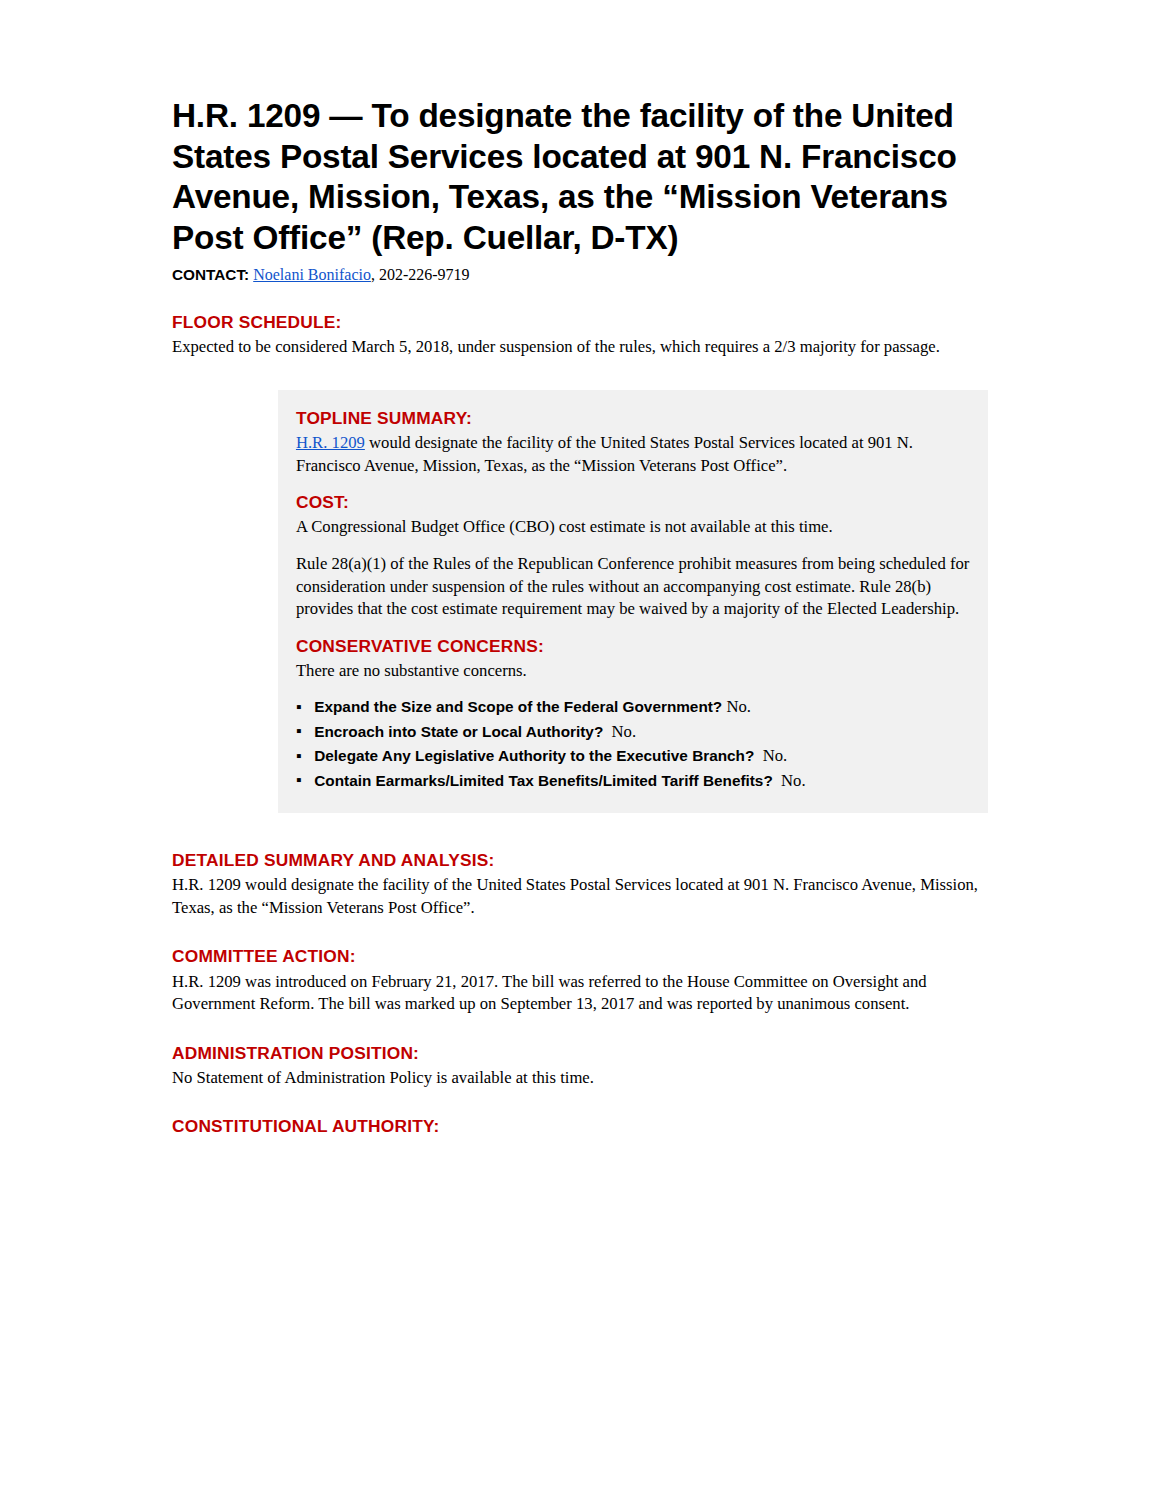H.R. 1209 — To designate the facility of the United States Postal Services located at 901 N. Francisco Avenue, Mission, Texas, as the “Mission Veterans Post Office” (Rep. Cuellar, D-TX)
CONTACT: Noelani Bonifacio, 202-226-9719
FLOOR SCHEDULE:
Expected to be considered March 5, 2018, under suspension of the rules, which requires a 2/3 majority for passage.
TOPLINE SUMMARY:
H.R. 1209 would designate the facility of the United States Postal Services located at 901 N. Francisco Avenue, Mission, Texas, as the “Mission Veterans Post Office”.
COST:
A Congressional Budget Office (CBO) cost estimate is not available at this time.
Rule 28(a)(1) of the Rules of the Republican Conference prohibit measures from being scheduled for consideration under suspension of the rules without an accompanying cost estimate. Rule 28(b) provides that the cost estimate requirement may be waived by a majority of the Elected Leadership.
CONSERVATIVE CONCERNS:
There are no substantive concerns.
Expand the Size and Scope of the Federal Government? No.
Encroach into State or Local Authority? No.
Delegate Any Legislative Authority to the Executive Branch? No.
Contain Earmarks/Limited Tax Benefits/Limited Tariff Benefits? No.
DETAILED SUMMARY AND ANALYSIS:
H.R. 1209 would designate the facility of the United States Postal Services located at 901 N. Francisco Avenue, Mission, Texas, as the “Mission Veterans Post Office”.
COMMITTEE ACTION:
H.R. 1209 was introduced on February 21, 2017. The bill was referred to the House Committee on Oversight and Government Reform. The bill was marked up on September 13, 2017 and was reported by unanimous consent.
ADMINISTRATION POSITION:
No Statement of Administration Policy is available at this time.
CONSTITUTIONAL AUTHORITY: